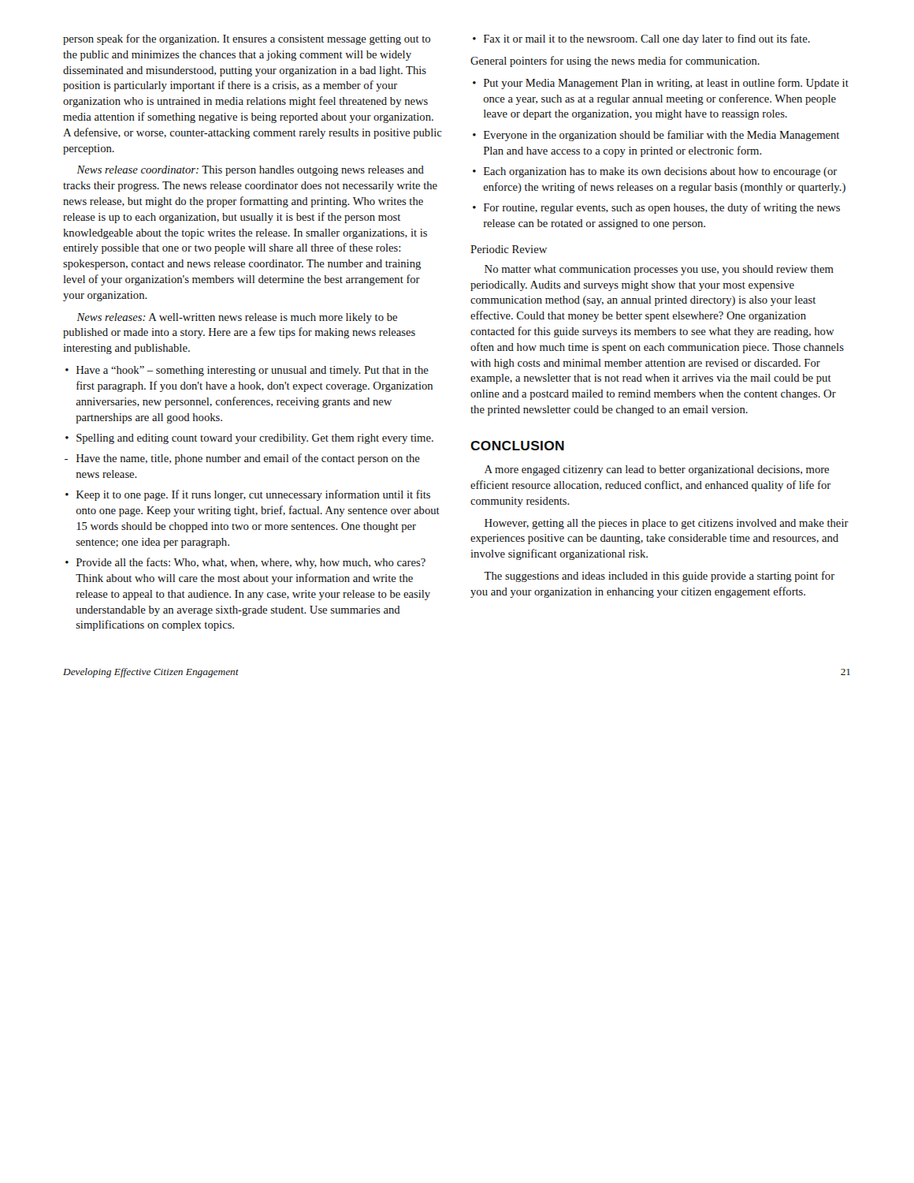person speak for the organization. It ensures a consistent message getting out to the public and minimizes the chances that a joking comment will be widely disseminated and misunderstood, putting your organization in a bad light. This position is particularly important if there is a crisis, as a member of your organization who is untrained in media relations might feel threatened by news media attention if something negative is being reported about your organization. A defensive, or worse, counter-attacking comment rarely results in positive public perception.
News release coordinator: This person handles outgoing news releases and tracks their progress. The news release coordinator does not necessarily write the news release, but might do the proper formatting and printing. Who writes the release is up to each organization, but usually it is best if the person most knowledgeable about the topic writes the release. In smaller organizations, it is entirely possible that one or two people will share all three of these roles: spokesperson, contact and news release coordinator. The number and training level of your organization's members will determine the best arrangement for your organization.
News releases: A well-written news release is much more likely to be published or made into a story. Here are a few tips for making news releases interesting and publishable.
Have a “hook” – something interesting or unusual and timely. Put that in the first paragraph. If you don't have a hook, don't expect coverage. Organization anniversaries, new personnel, conferences, receiving grants and new partnerships are all good hooks.
Spelling and editing count toward your credibility. Get them right every time.
Have the name, title, phone number and email of the contact person on the news release.
Keep it to one page. If it runs longer, cut unnecessary information until it fits onto one page. Keep your writing tight, brief, factual. Any sentence over about 15 words should be chopped into two or more sentences. One thought per sentence; one idea per paragraph.
Provide all the facts: Who, what, when, where, why, how much, who cares? Think about who will care the most about your information and write the release to appeal to that audience. In any case, write your release to be easily understandable by an average sixth-grade student. Use summaries and simplifications on complex topics.
Fax it or mail it to the newsroom. Call one day later to find out its fate.
General pointers for using the news media for communication.
Put your Media Management Plan in writing, at least in outline form. Update it once a year, such as at a regular annual meeting or conference. When people leave or depart the organization, you might have to reassign roles.
Everyone in the organization should be familiar with the Media Management Plan and have access to a copy in printed or electronic form.
Each organization has to make its own decisions about how to encourage (or enforce) the writing of news releases on a regular basis (monthly or quarterly.)
For routine, regular events, such as open houses, the duty of writing the news release can be rotated or assigned to one person.
Periodic Review
No matter what communication processes you use, you should review them periodically. Audits and surveys might show that your most expensive communication method (say, an annual printed directory) is also your least effective. Could that money be better spent elsewhere? One organization contacted for this guide surveys its members to see what they are reading, how often and how much time is spent on each communication piece. Those channels with high costs and minimal member attention are revised or discarded. For example, a newsletter that is not read when it arrives via the mail could be put online and a postcard mailed to remind members when the content changes. Or the printed newsletter could be changed to an email version.
Conclusion
A more engaged citizenry can lead to better organizational decisions, more efficient resource allocation, reduced conflict, and enhanced quality of life for community residents.
However, getting all the pieces in place to get citizens involved and make their experiences positive can be daunting, take considerable time and resources, and involve significant organizational risk.
The suggestions and ideas included in this guide provide a starting point for you and your organization in enhancing your citizen engagement efforts.
Developing Effective Citizen Engagement 21